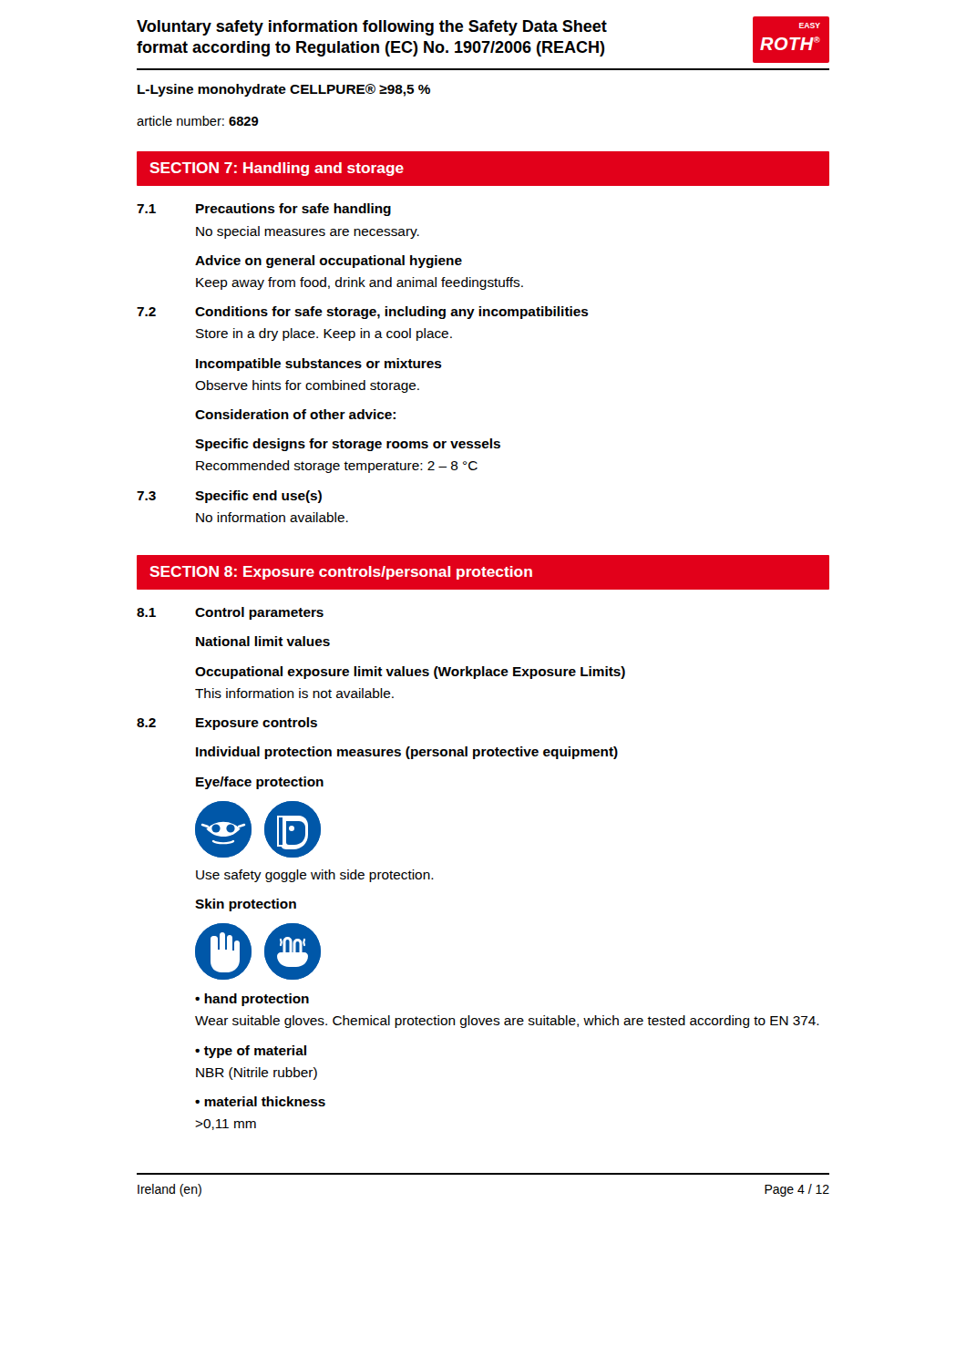Voluntary safety information following the Safety Data Sheet format according to Regulation (EC) No. 1907/2006 (REACH)
EASYROTH®
L-Lysine monohydrate CELLPURE® ≥98,5 %
article number: 6829
SECTION 7: Handling and storage
7.1
Precautions for safe handling
No special measures are necessary.
Advice on general occupational hygiene
Keep away from food, drink and animal feedingstuffs.
7.2
Conditions for safe storage, including any incompatibilities
Store in a dry place. Keep in a cool place.
Incompatible substances or mixtures
Observe hints for combined storage.
Consideration of other advice:
Specific designs for storage rooms or vessels
Recommended storage temperature: 2 – 8 °C
7.3
Specific end use(s)
No information available.
SECTION 8: Exposure controls/personal protection
8.1
Control parameters
National limit values
Occupational exposure limit values (Workplace Exposure Limits)
This information is not available.
8.2
Exposure controls
Individual protection measures (personal protective equipment)
Eye/face protection
Use safety goggle with side protection.
Skin protection
• hand protection
Wear suitable gloves. Chemical protection gloves are suitable, which are tested according to EN 374.
• type of material
NBR (Nitrile rubber)
• material thickness
>0,11 mm
Ireland (en) Page 4 / 12